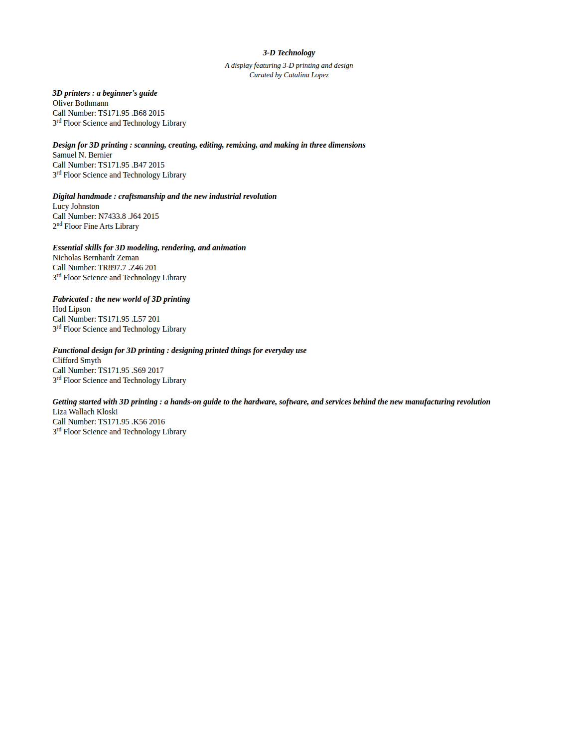3-D Technology
A display featuring 3-D printing and design
Curated by Catalina Lopez
3D printers : a beginner's guide
Oliver Bothmann
Call Number: TS171.95 .B68 2015
3rd Floor Science and Technology Library
Design for 3D printing : scanning, creating, editing, remixing, and making in three dimensions
Samuel N. Bernier
Call Number: TS171.95 .B47 2015
3rd Floor Science and Technology Library
Digital handmade : craftsmanship and the new industrial revolution
Lucy Johnston
Call Number: N7433.8 .J64 2015
2nd Floor Fine Arts Library
Essential skills for 3D modeling, rendering, and animation
Nicholas Bernhardt Zeman
Call Number: TR897.7 .Z46 201
3rd Floor Science and Technology Library
Fabricated : the new world of 3D printing
Hod Lipson
Call Number: TS171.95 .L57 201
3rd Floor Science and Technology Library
Functional design for 3D printing : designing printed things for everyday use
Clifford Smyth
Call Number: TS171.95 .S69 2017
3rd Floor Science and Technology Library
Getting started with 3D printing : a hands-on guide to the hardware, software, and services behind the new manufacturing revolution
Liza Wallach Kloski
Call Number: TS171.95 .K56 2016
3rd Floor Science and Technology Library